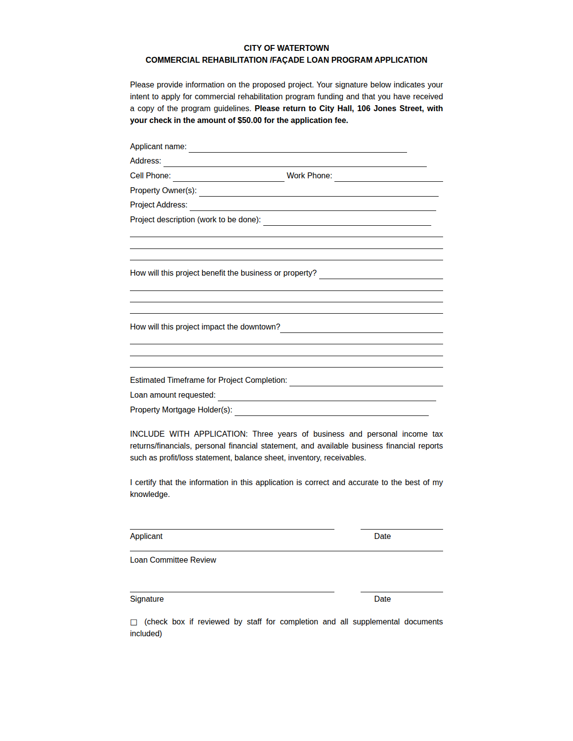CITY OF WATERTOWN COMMERCIAL REHABILITATION /FAÇADE LOAN PROGRAM APPLICATION
Please provide information on the proposed project. Your signature below indicates your intent to apply for commercial rehabilitation program funding and that you have received a copy of the program guidelines. Please return to City Hall, 106 Jones Street, with your check in the amount of $50.00 for the application fee.
Applicant name:
Address:
Cell Phone: Work Phone:
Property Owner(s):
Project Address:
Project description (work to be done):
How will this project benefit the business or property?
How will this project impact the downtown?
Estimated Timeframe for Project Completion:
Loan amount requested:
Property Mortgage Holder(s):
INCLUDE WITH APPLICATION: Three years of business and personal income tax returns/financials, personal financial statement, and available business financial reports such as profit/loss statement, balance sheet, inventory, receivables.
I certify that the information in this application is correct and accurate to the best of my knowledge.
Applicant Date
Loan Committee Review
Signature Date
□ (check box if reviewed by staff for completion and all supplemental documents included)